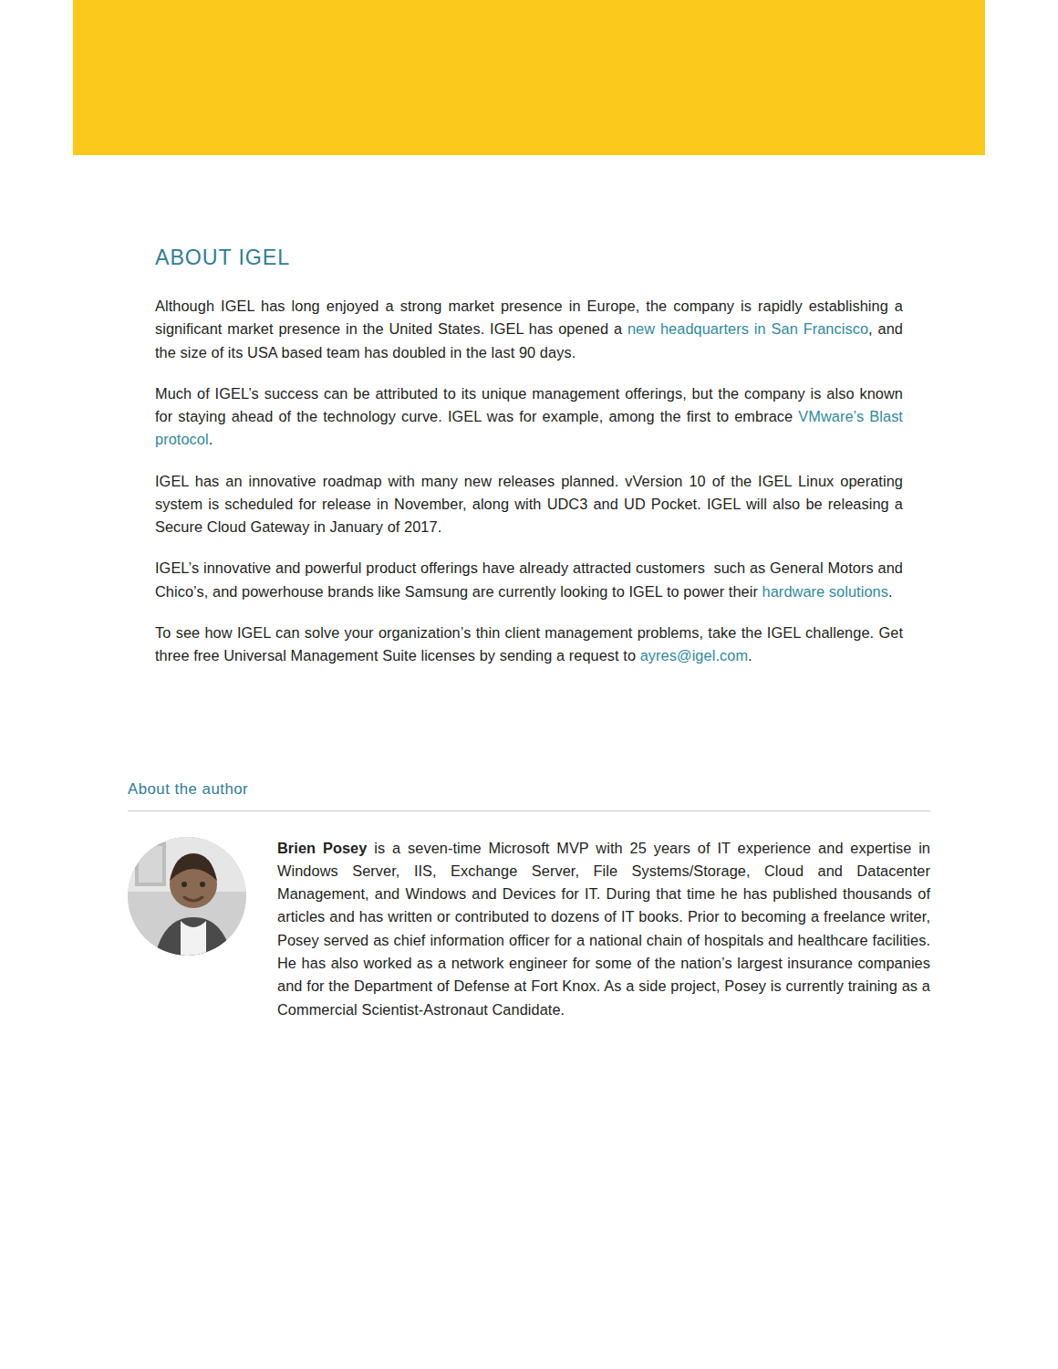ABOUT IGEL
Although IGEL has long enjoyed a strong market presence in Europe, the company is rapidly establishing a significant market presence in the United States. IGEL has opened a new headquarters in San Francisco, and the size of its USA based team has doubled in the last 90 days.
Much of IGEL’s success can be attributed to its unique management offerings, but the company is also known for staying ahead of the technology curve. IGEL was for example, among the first to embrace VMware’s Blast protocol.
IGEL has an innovative roadmap with many new releases planned. vVersion 10 of the IGEL Linux operating system is scheduled for release in November, along with UDC3 and UD Pocket. IGEL will also be releasing a Secure Cloud Gateway in January of 2017.
IGEL’s innovative and powerful product offerings have already attracted customers such as General Motors and Chico’s, and powerhouse brands like Samsung are currently looking to IGEL to power their hardware solutions.
To see how IGEL can solve your organization’s thin client management problems, take the IGEL challenge. Get three free Universal Management Suite licenses by sending a request to ayres@igel.com.
About the author
Brien Posey is a seven-time Microsoft MVP with 25 years of IT experience and expertise in Windows Server, IIS, Exchange Server, File Systems/Storage, Cloud and Datacenter Management, and Windows and Devices for IT. During that time he has published thousands of articles and has written or contributed to dozens of IT books. Prior to becoming a freelance writer, Posey served as chief information officer for a national chain of hospitals and healthcare facilities. He has also worked as a network engineer for some of the nation’s largest insurance companies and for the Department of Defense at Fort Knox. As a side project, Posey is currently training as a Commercial Scientist-Astronaut Candidate.